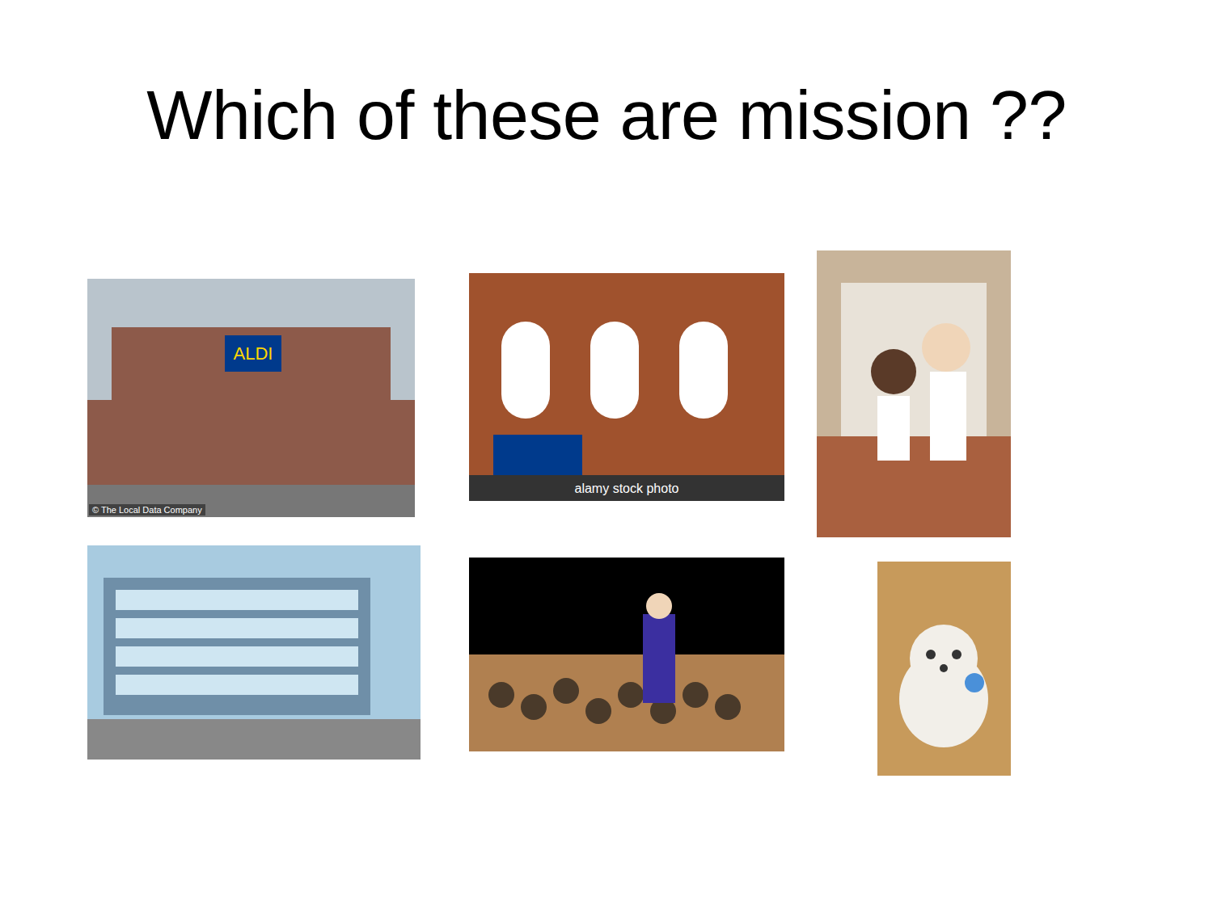Which of these are mission ??
© The Local Data Company